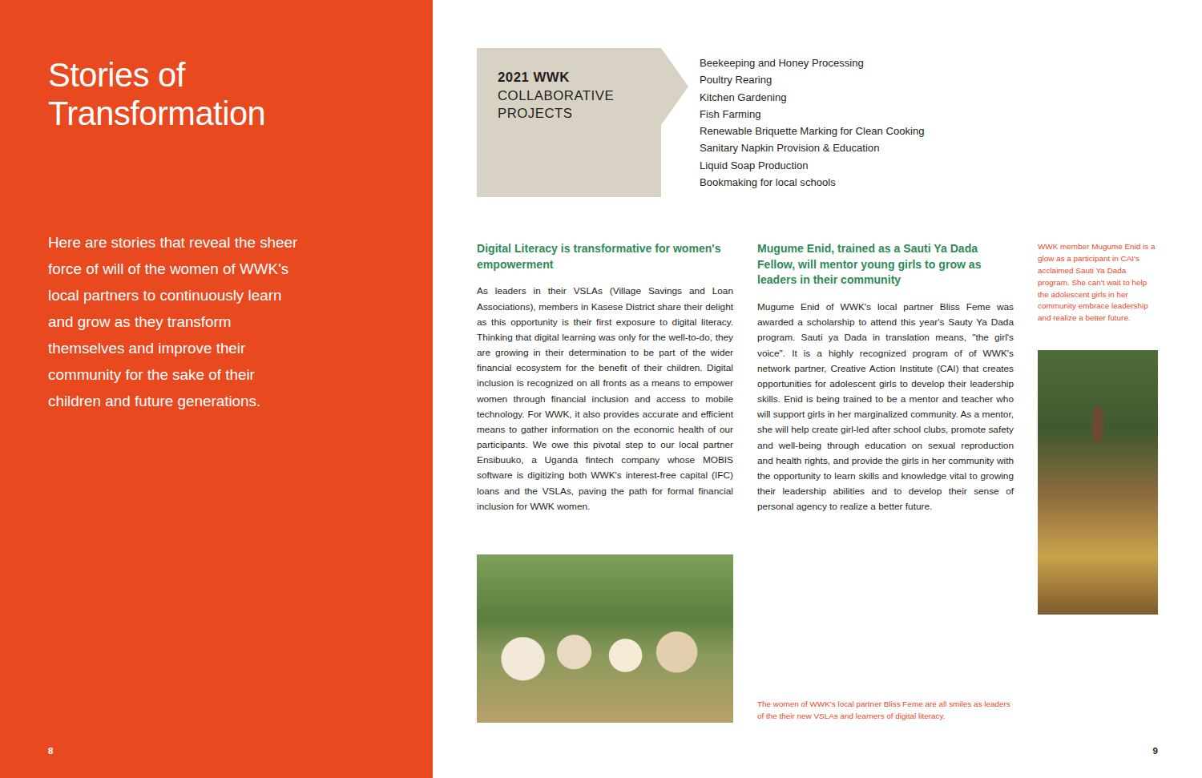Stories of Transformation
Here are stories that reveal the sheer force of will of the women of WWK's local partners to continuously learn and grow as they transform themselves and improve their community for the sake of their children and future generations.
8
2021 WWK COLLABORATIVE PROJECTS
Beekeeping and Honey Processing
Poultry Rearing
Kitchen Gardening
Fish Farming
Renewable Briquette Marking for Clean Cooking
Sanitary Napkin Provision & Education
Liquid Soap Production
Bookmaking for local schools
Digital Literacy is transformative for women's empowerment
As leaders in their VSLAs (Village Savings and Loan Associations), members in Kasese District share their delight as this opportunity is their first exposure to digital literacy. Thinking that digital learning was only for the well-to-do, they are growing in their determination to be part of the wider financial ecosystem for the benefit of their children. Digital inclusion is recognized on all fronts as a means to empower women through financial inclusion and access to mobile technology. For WWK, it also provides accurate and efficient means to gather information on the economic health of our participants. We owe this pivotal step to our local partner Ensibuuko, a Uganda fintech company whose MOBIS software is digitizing both WWK's interest-free capital (IFC) loans and the VSLAs, paving the path for formal financial inclusion for WWK women.
Mugume Enid, trained as a Sauti Ya Dada Fellow, will mentor young girls to grow as leaders in their community
Mugume Enid of WWK's local partner Bliss Feme was awarded a scholarship to attend this year's Sauty Ya Dada program. Sauti ya Dada in translation means, "the girl's voice". It is a highly recognized program of of WWK's network partner, Creative Action Institute (CAI) that creates opportunities for adolescent girls to develop their leadership skills. Enid is being trained to be a mentor and teacher who will support girls in her marginalized community. As a mentor, she will help create girl-led after school clubs, promote safety and well-being through education on sexual reproduction and health rights, and provide the girls in her community with the opportunity to learn skills and knowledge vital to growing their leadership abilities and to develop their sense of personal agency to realize a better future.
The women of WWK's local partner Bliss Feme are all smiles as leaders of the their new VSLAs and learners of digital literacy.
WWK member Mugume Enid is a glow as a participant in CAI's acclaimed Sauti Ya Dada program. She can't wait to help the adolescent girls in her community embrace leadership and realize a better future.
9